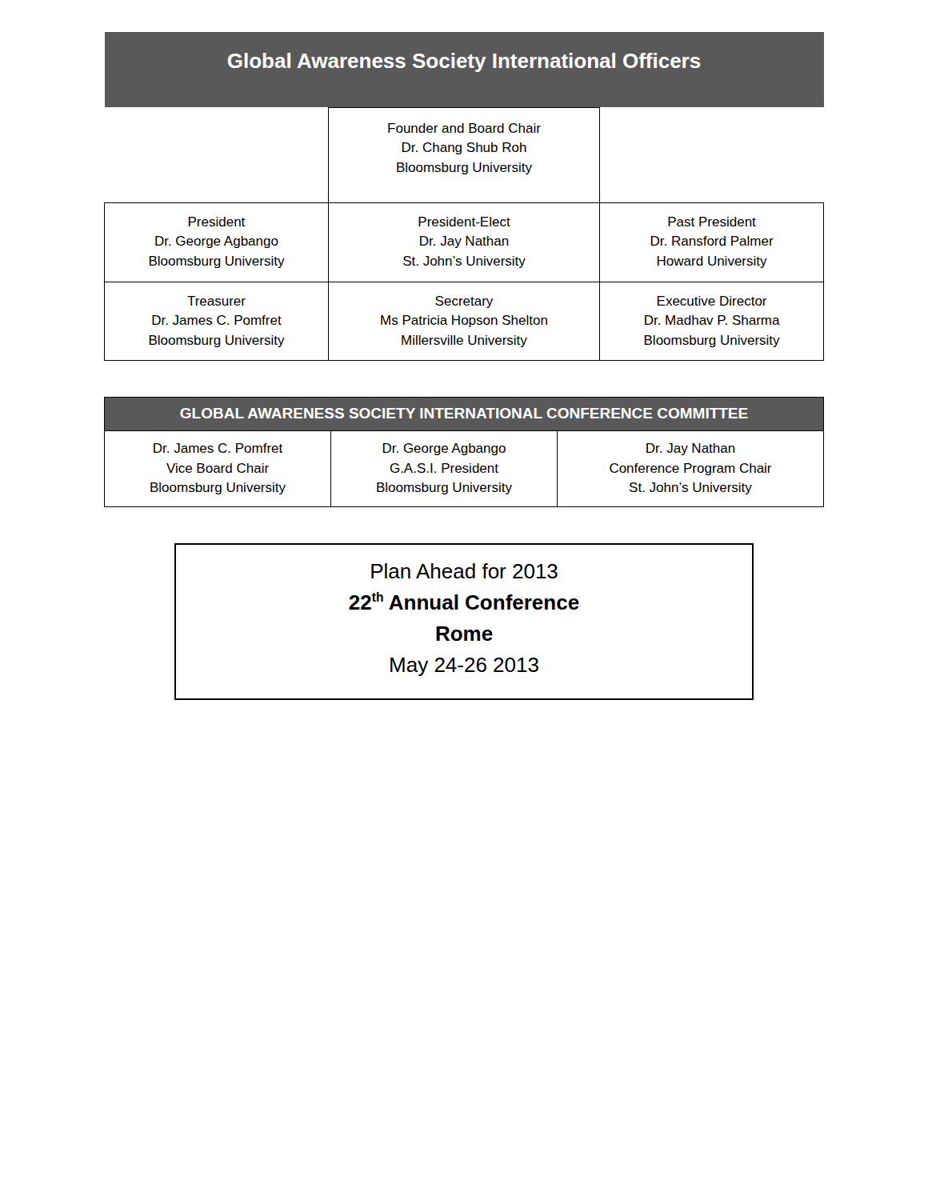| Global Awareness Society International Officers |
| | Founder and Board Chair Dr. Chang Shub Roh Bloomsburg University | |
| President Dr. George Agbango Bloomsburg University | President-Elect Dr. Jay Nathan St. John’s University | Past President Dr. Ransford Palmer Howard University |
| Treasurer Dr. James C. Pomfret Bloomsburg University | Secretary Ms Patricia Hopson Shelton Millersville University | Executive Director Dr. Madhav P. Sharma Bloomsburg University |
| GLOBAL AWARENESS SOCIETY INTERNATIONAL CONFERENCE COMMITTEE |
| Dr. James C. Pomfret Vice Board Chair Bloomsburg University | Dr. George Agbango G.A.S.I. President Bloomsburg University | Dr. Jay Nathan Conference Program Chair St. John’s University |
Plan Ahead for 2013
22th Annual Conference
Rome
May 24-26 2013